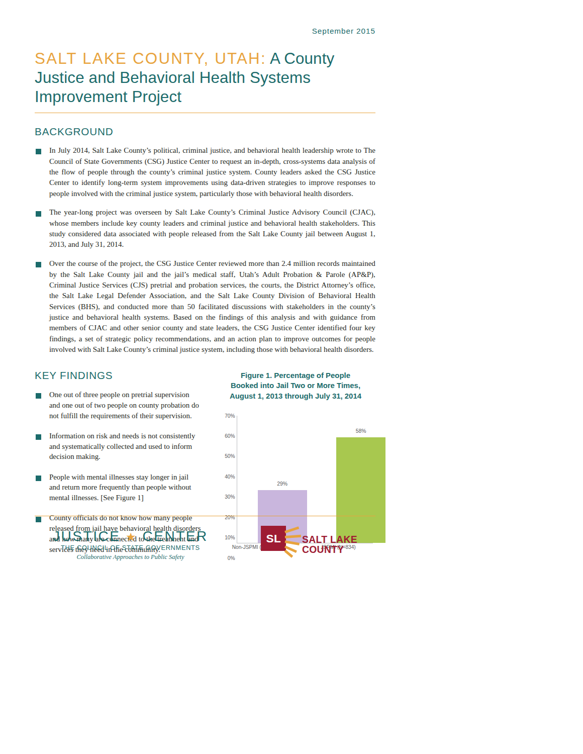September 2015
SALT LAKE COUNTY, UTAH: A County Justice and Behavioral Health Systems Improvement Project
BACKGROUND
In July 2014, Salt Lake County’s political, criminal justice, and behavioral health leadership wrote to The Council of State Governments (CSG) Justice Center to request an in-depth, cross-systems data analysis of the flow of people through the county’s criminal justice system. County leaders asked the CSG Justice Center to identify long-term system improvements using data-driven strategies to improve responses to people involved with the criminal justice system, particularly those with behavioral health disorders.
The year-long project was overseen by Salt Lake County’s Criminal Justice Advisory Council (CJAC), whose members include key county leaders and criminal justice and behavioral health stakeholders. This study considered data associated with people released from the Salt Lake County jail between August 1, 2013, and July 31, 2014.
Over the course of the project, the CSG Justice Center reviewed more than 2.4 million records maintained by the Salt Lake County jail and the jail’s medical staff, Utah’s Adult Probation & Parole (AP&P), Criminal Justice Services (CJS) pretrial and probation services, the courts, the District Attorney’s office, the Salt Lake Legal Defender Association, and the Salt Lake County Division of Behavioral Health Services (BHS), and conducted more than 50 facilitated discussions with stakeholders in the county’s justice and behavioral health systems. Based on the findings of this analysis and with guidance from members of CJAC and other senior county and state leaders, the CSG Justice Center identified four key findings, a set of strategic policy recommendations, and an action plan to improve outcomes for people involved with Salt Lake County’s criminal justice system, including those with behavioral health disorders.
KEY FINDINGS
One out of three people on pretrial supervision and one out of two people on county probation do not fulfill the requirements of their supervision.
Information on risk and needs is not consistently and systematically collected and used to inform decision making.
People with mental illnesses stay longer in jail and return more frequently than people without mental illnesses. [See Figure 1]
County officials do not know how many people released from jail have behavioral health disorders and how many are connected to the treatment and services they need in the community.
Figure 1. Percentage of People
Booked into Jail Two or More Times,
August 1, 2013 through July 31, 2014
70%
60%
50%
40%
30%
20%
10%
0%
29%
58%
Non-JSPMI (N=21,806) JSPMI (N=834)
JUSTICE ★ CENTER
THE COUNCIL OF STATE GOVERNMENTS
Collaborative Approaches to Public Safety
SL
SALT LAKE
COUNTY